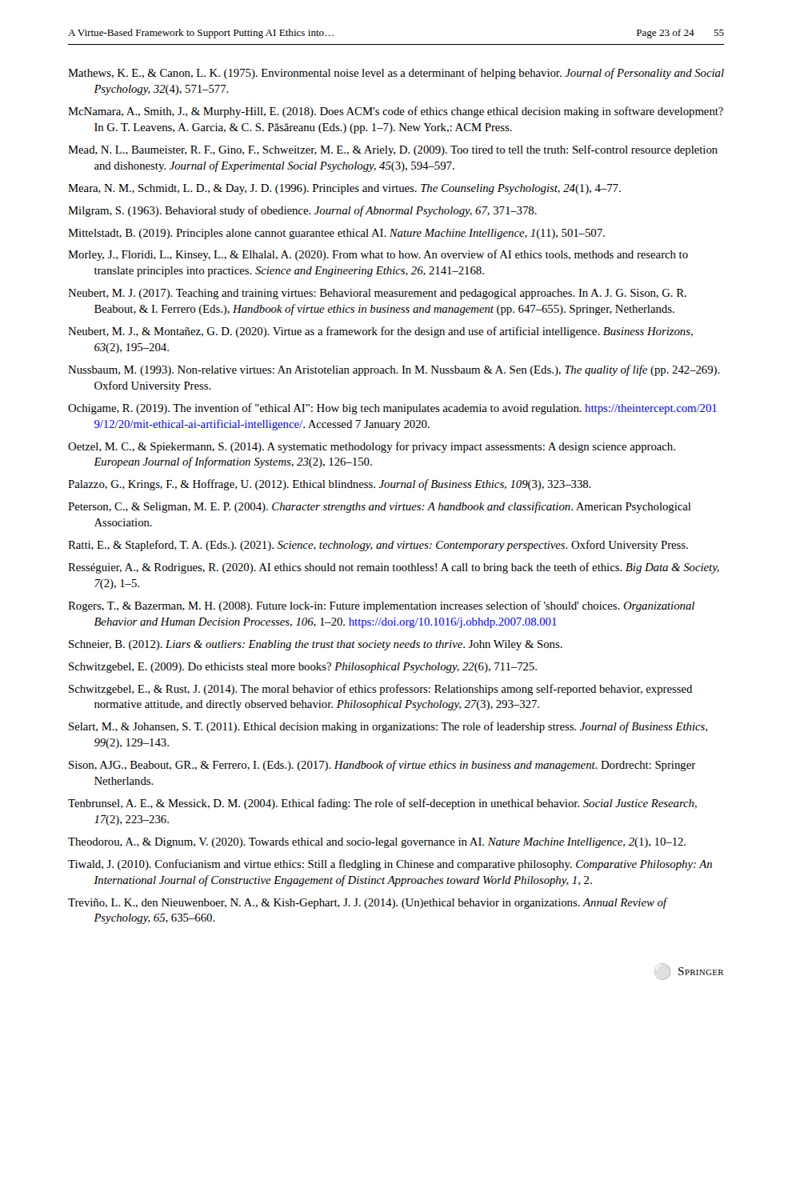A Virtue-Based Framework to Support Putting AI Ethics into… Page 23 of 24 55
Mathews, K. E., & Canon, L. K. (1975). Environmental noise level as a determinant of helping behavior. Journal of Personality and Social Psychology, 32(4), 571–577.
McNamara, A., Smith, J., & Murphy-Hill, E. (2018). Does ACM's code of ethics change ethical decision making in software development? In G. T. Leavens, A. Garcia, & C. S. Păsăreanu (Eds.) (pp. 1–7). New York,: ACM Press.
Mead, N. L., Baumeister, R. F., Gino, F., Schweitzer, M. E., & Ariely, D. (2009). Too tired to tell the truth: Self-control resource depletion and dishonesty. Journal of Experimental Social Psychology, 45(3), 594–597.
Meara, N. M., Schmidt, L. D., & Day, J. D. (1996). Principles and virtues. The Counseling Psychologist, 24(1), 4–77.
Milgram, S. (1963). Behavioral study of obedience. Journal of Abnormal Psychology, 67, 371–378.
Mittelstadt, B. (2019). Principles alone cannot guarantee ethical AI. Nature Machine Intelligence, 1(11), 501–507.
Morley, J., Floridi, L., Kinsey, L., & Elhalal, A. (2020). From what to how. An overview of AI ethics tools, methods and research to translate principles into practices. Science and Engineering Ethics, 26, 2141–2168.
Neubert, M. J. (2017). Teaching and training virtues: Behavioral measurement and pedagogical approaches. In A. J. G. Sison, G. R. Beabout, & I. Ferrero (Eds.), Handbook of virtue ethics in business and management (pp. 647–655). Springer, Netherlands.
Neubert, M. J., & Montañez, G. D. (2020). Virtue as a framework for the design and use of artificial intelligence. Business Horizons, 63(2), 195–204.
Nussbaum, M. (1993). Non-relative virtues: An Aristotelian approach. In M. Nussbaum & A. Sen (Eds.), The quality of life (pp. 242–269). Oxford University Press.
Ochigame, R. (2019). The invention of "ethical AI": How big tech manipulates academia to avoid regulation. https://theintercept.com/2019/12/20/mit-ethical-ai-artificial-intelligence/. Accessed 7 January 2020.
Oetzel, M. C., & Spiekermann, S. (2014). A systematic methodology for privacy impact assessments: A design science approach. European Journal of Information Systems, 23(2), 126–150.
Palazzo, G., Krings, F., & Hoffrage, U. (2012). Ethical blindness. Journal of Business Ethics, 109(3), 323–338.
Peterson, C., & Seligman, M. E. P. (2004). Character strengths and virtues: A handbook and classification. American Psychological Association.
Ratti, E., & Stapleford, T. A. (Eds.). (2021). Science, technology, and virtues: Contemporary perspectives. Oxford University Press.
Rességuier, A., & Rodrigues, R. (2020). AI ethics should not remain toothless! A call to bring back the teeth of ethics. Big Data & Society, 7(2), 1–5.
Rogers, T., & Bazerman, M. H. (2008). Future lock-in: Future implementation increases selection of 'should' choices. Organizational Behavior and Human Decision Processes, 106, 1–20. https://doi.org/10.1016/j.obhdp.2007.08.001
Schneier, B. (2012). Liars & outliers: Enabling the trust that society needs to thrive. John Wiley & Sons.
Schwitzgebel, E. (2009). Do ethicists steal more books? Philosophical Psychology, 22(6), 711–725.
Schwitzgebel, E., & Rust, J. (2014). The moral behavior of ethics professors: Relationships among self-reported behavior, expressed normative attitude, and directly observed behavior. Philosophical Psychology, 27(3), 293–327.
Selart, M., & Johansen, S. T. (2011). Ethical decision making in organizations: The role of leadership stress. Journal of Business Ethics, 99(2), 129–143.
Sison, AJG., Beabout, GR., & Ferrero, I. (Eds.). (2017). Handbook of virtue ethics in business and management. Dordrecht: Springer Netherlands.
Tenbrunsel, A. E., & Messick, D. M. (2004). Ethical fading: The role of self-deception in unethical behavior. Social Justice Research, 17(2), 223–236.
Theodorou, A., & Dignum, V. (2020). Towards ethical and socio-legal governance in AI. Nature Machine Intelligence, 2(1), 10–12.
Tiwald, J. (2010). Confucianism and virtue ethics: Still a fledgling in Chinese and comparative philosophy. Comparative Philosophy: An International Journal of Constructive Engagement of Distinct Approaches toward World Philosophy, 1, 2.
Treviño, L. K., den Nieuwenboer, N. A., & Kish-Gephart, J. J. (2014). (Un)ethical behavior in organizations. Annual Review of Psychology, 65, 635–660.
⚪Springer